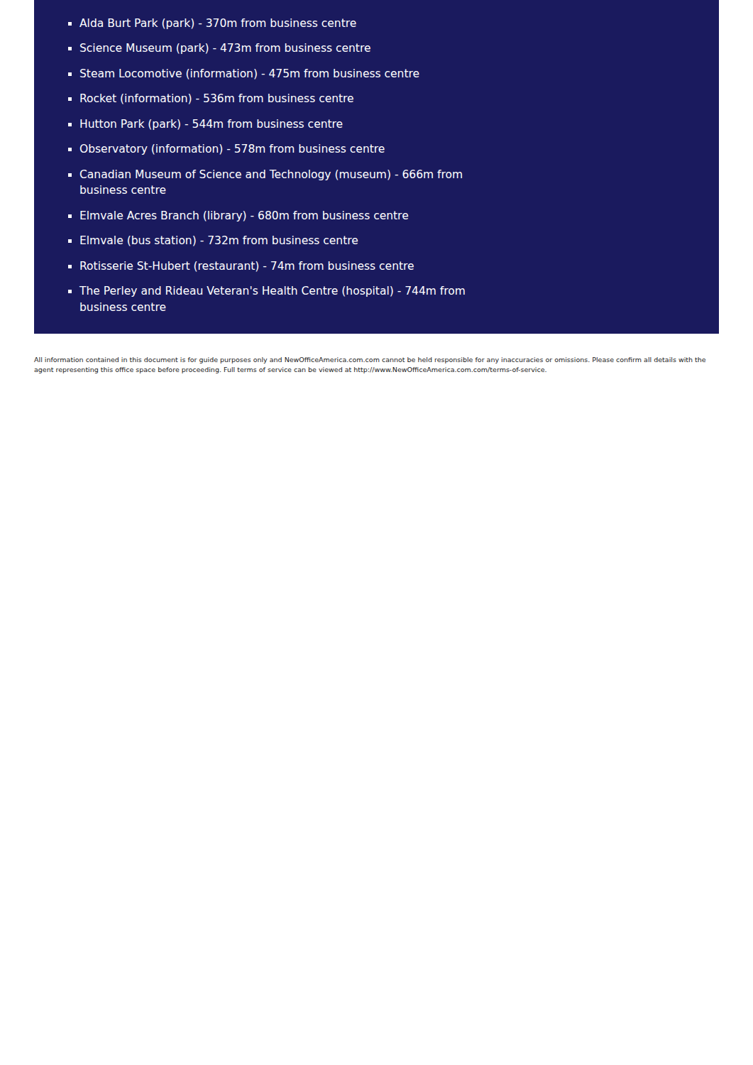Alda Burt Park (park) - 370m from business centre
Science Museum (park) - 473m from business centre
Steam Locomotive (information) - 475m from business centre
Rocket (information) - 536m from business centre
Hutton Park (park) - 544m from business centre
Observatory (information) - 578m from business centre
Canadian Museum of Science and Technology (museum) - 666m from business centre
Elmvale Acres Branch (library) - 680m from business centre
Elmvale (bus station) - 732m from business centre
Rotisserie St-Hubert (restaurant) - 74m from business centre
The Perley and Rideau Veteran's Health Centre (hospital) - 744m from business centre
All information contained in this document is for guide purposes only and NewOfficeAmerica.com.com cannot be held responsible for any inaccuracies or omissions. Please confirm all details with the agent representing this office space before proceeding. Full terms of service can be viewed at http://www.NewOfficeAmerica.com.com/terms-of-service.